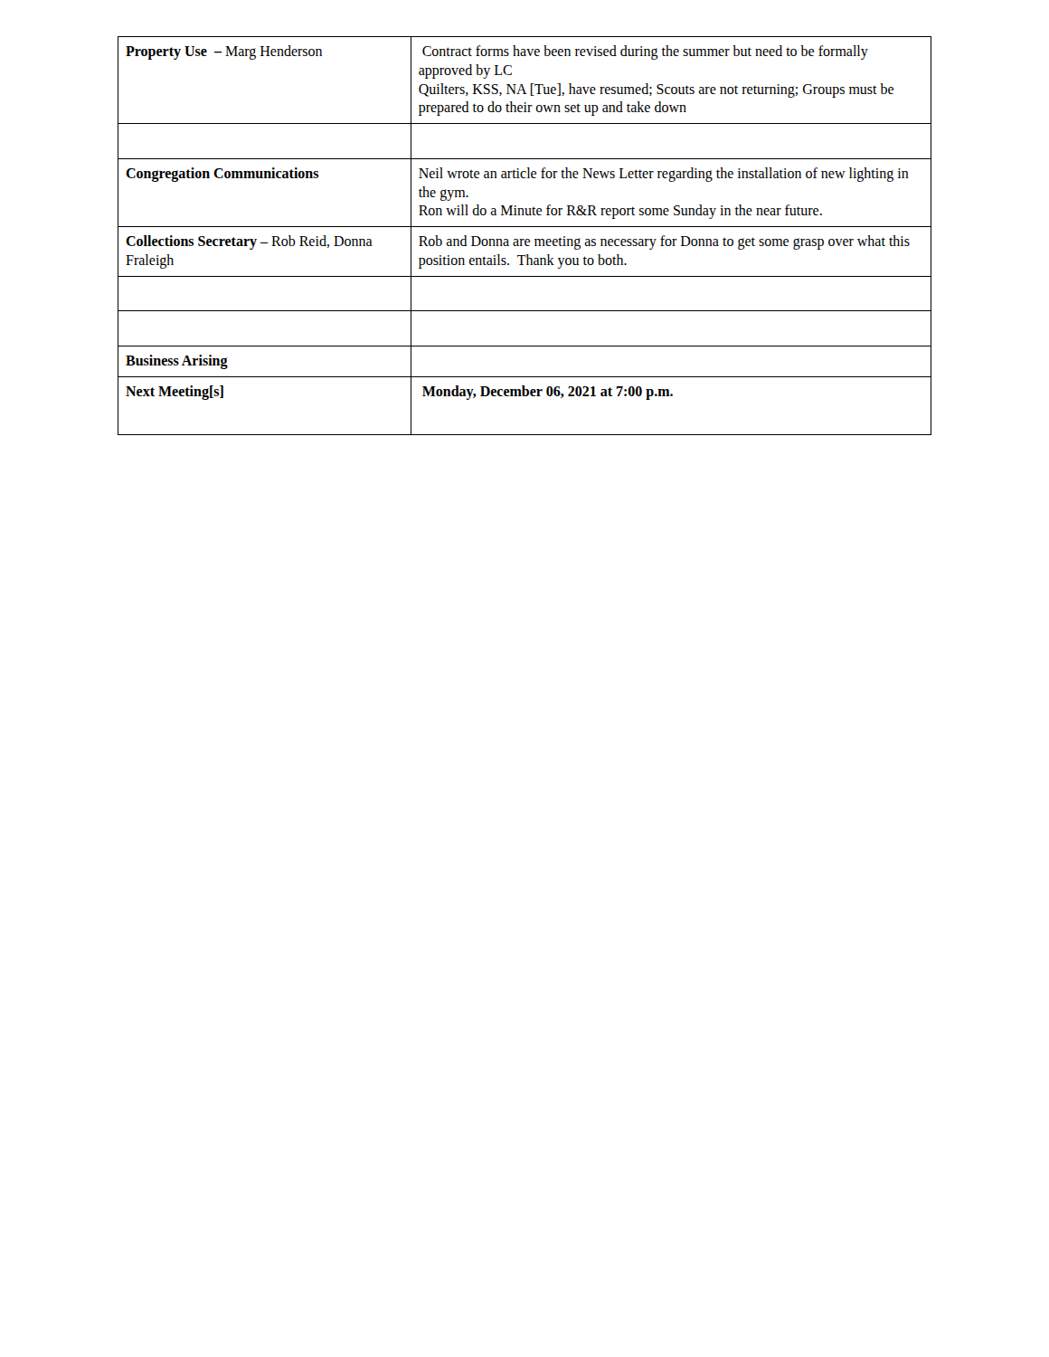| Property Use – Marg Henderson | Contract forms have been revised during the summer but need to be formally approved by LC Quilters, KSS, NA [Tue], have resumed; Scouts are not returning; Groups must be prepared to do their own set up and take down |
| Congregation Communications | Neil wrote an article for the News Letter regarding the installation of new lighting in the gym. Ron will do a Minute for R&R report some Sunday in the near future. |
| Collections Secretary – Rob Reid, Donna Fraleigh | Rob and Donna are meeting as necessary for Donna to get some grasp over what this position entails. Thank you to both. |
| Business Arising | |
| Next Meeting[s] | Monday, December 06, 2021 at 7:00 p.m. |